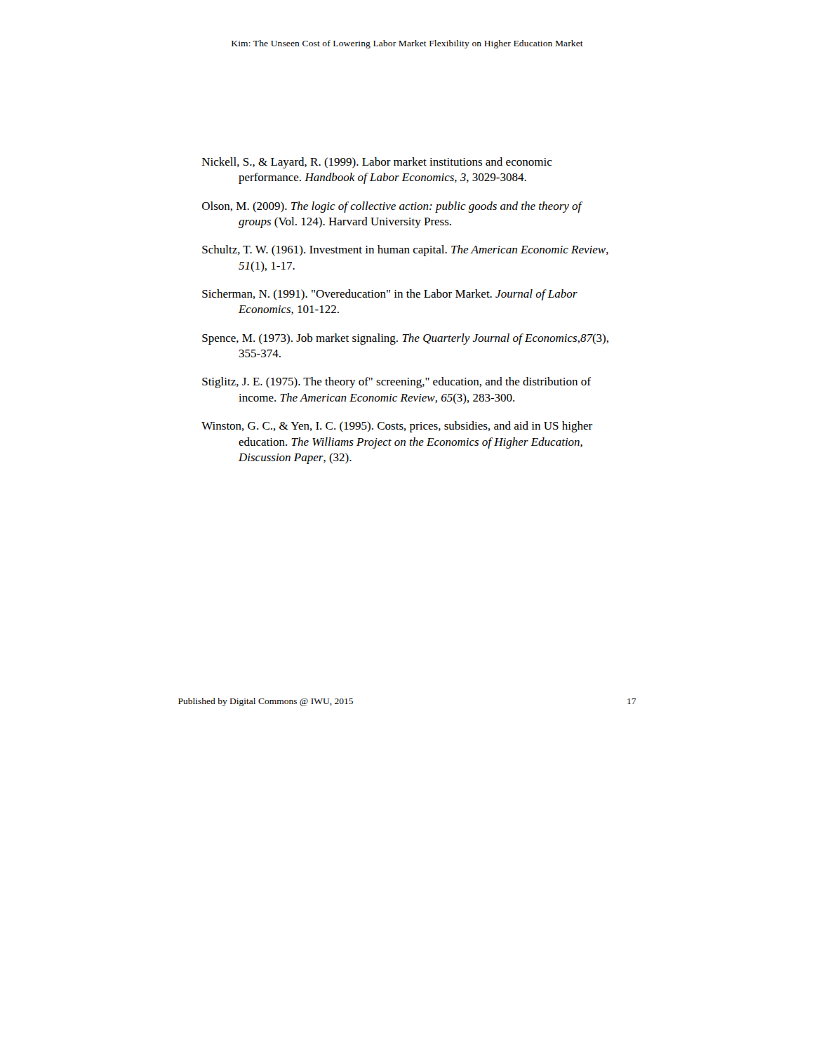Kim: The Unseen Cost of Lowering Labor Market Flexibility on Higher Education Market
Nickell, S., & Layard, R. (1999). Labor market institutions and economic performance. Handbook of Labor Economics, 3, 3029-3084.
Olson, M. (2009). The logic of collective action: public goods and the theory of groups (Vol. 124). Harvard University Press.
Schultz, T. W. (1961). Investment in human capital. The American Economic Review, 51(1), 1-17.
Sicherman, N. (1991). "Overeducation" in the Labor Market. Journal of Labor Economics, 101-122.
Spence, M. (1973). Job market signaling. The Quarterly Journal of Economics,87(3), 355-374.
Stiglitz, J. E. (1975). The theory of" screening," education, and the distribution of income. The American Economic Review, 65(3), 283-300.
Winston, G. C., & Yen, I. C. (1995). Costs, prices, subsidies, and aid in US higher education. The Williams Project on the Economics of Higher Education, Discussion Paper, (32).
Published by Digital Commons @ IWU, 2015
17